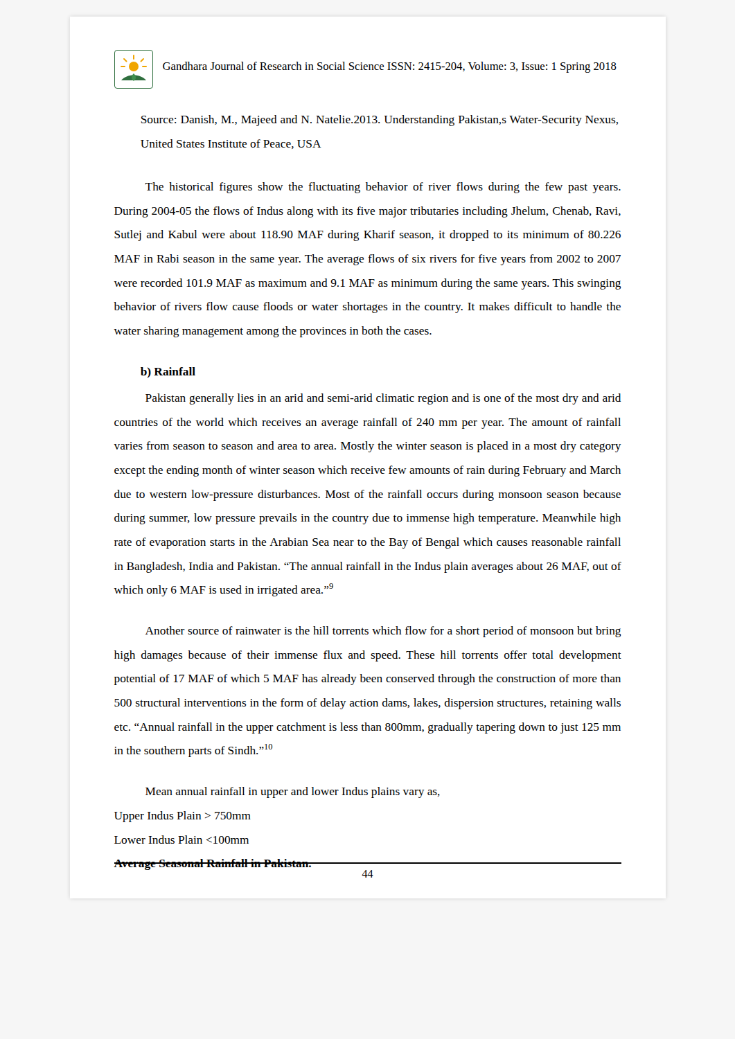Gandhara Journal of Research in Social Science ISSN: 2415-204, Volume: 3, Issue: 1 Spring 2018
Source: Danish, M., Majeed and N. Natelie.2013. Understanding Pakistan,s Water-Security Nexus, United States Institute of Peace, USA
The historical figures show the fluctuating behavior of river flows during the few past years. During 2004-05 the flows of Indus along with its five major tributaries including Jhelum, Chenab, Ravi, Sutlej and Kabul were about 118.90 MAF during Kharif season, it dropped to its minimum of 80.226 MAF in Rabi season in the same year. The average flows of six rivers for five years from 2002 to 2007 were recorded 101.9 MAF as maximum and 9.1 MAF as minimum during the same years. This swinging behavior of rivers flow cause floods or water shortages in the country. It makes difficult to handle the water sharing management among the provinces in both the cases.
b) Rainfall
Pakistan generally lies in an arid and semi-arid climatic region and is one of the most dry and arid countries of the world which receives an average rainfall of 240 mm per year. The amount of rainfall varies from season to season and area to area. Mostly the winter season is placed in a most dry category except the ending month of winter season which receive few amounts of rain during February and March due to western low-pressure disturbances. Most of the rainfall occurs during monsoon season because during summer, low pressure prevails in the country due to immense high temperature. Meanwhile high rate of evaporation starts in the Arabian Sea near to the Bay of Bengal which causes reasonable rainfall in Bangladesh, India and Pakistan. “The annual rainfall in the Indus plain averages about 26 MAF, out of which only 6 MAF is used in irrigated area.”9
Another source of rainwater is the hill torrents which flow for a short period of monsoon but bring high damages because of their immense flux and speed. These hill torrents offer total development potential of 17 MAF of which 5 MAF has already been conserved through the construction of more than 500 structural interventions in the form of delay action dams, lakes, dispersion structures, retaining walls etc. “Annual rainfall in the upper catchment is less than 800mm, gradually tapering down to just 125 mm in the southern parts of Sindh.”10
Mean annual rainfall in upper and lower Indus plains vary as,
Upper Indus Plain > 750mm
Lower Indus Plain <100mm
Average Seasonal Rainfall in Pakistan.
44